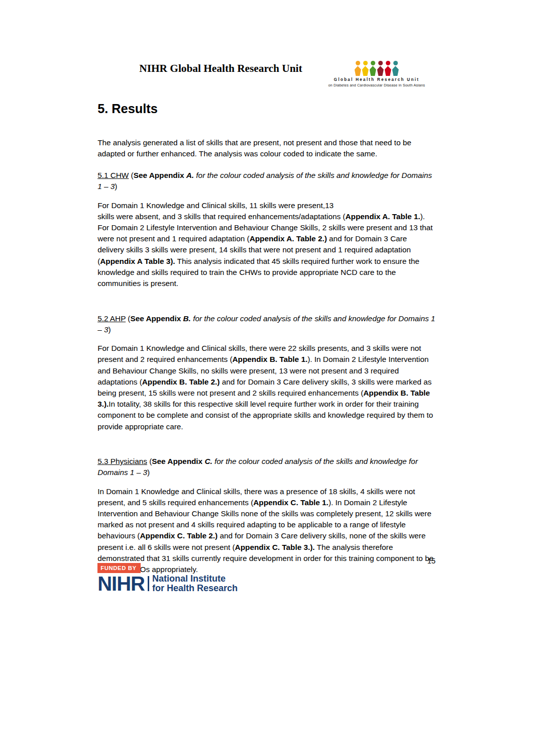NIHR Global Health Research Unit
Global Health Research Unit
on Diabetes and Cardiovascular Disease in South Asians
5. Results
The analysis generated a list of skills that are present, not present and those that need to be adapted or further enhanced. The analysis was colour coded to indicate the same.
5.1 CHW (See Appendix A. for the colour coded analysis of the skills and knowledge for Domains 1 – 3)
For Domain 1 Knowledge and Clinical skills, 11 skills were present,13
skills were absent, and 3 skills that required enhancements/adaptations (Appendix A. Table 1.). For Domain 2 Lifestyle Intervention and Behaviour Change Skills, 2 skills were present and 13 that were not present and 1 required adaptation (Appendix A. Table 2.) and for Domain 3 Care delivery skills 3 skills were present, 14 skills that were not present and 1 required adaptation (Appendix A Table 3). This analysis indicated that 45 skills required further work to ensure the knowledge and skills required to train the CHWs to provide appropriate NCD care to the communities is present.
5.2 AHP (See Appendix B. for the colour coded analysis of the skills and knowledge for Domains 1 – 3)
For Domain 1 Knowledge and Clinical skills, there were 22 skills presents, and 3 skills were not present and 2 required enhancements (Appendix B. Table 1.). In Domain 2 Lifestyle Intervention and Behaviour Change Skills, no skills were present, 13 were not present and 3 required adaptations (Appendix B. Table 2.) and for Domain 3 Care delivery skills, 3 skills were marked as being present, 15 skills were not present and 2 skills required enhancements (Appendix B. Table 3.). In totality, 38 skills for this respective skill level require further work in order for their training component to be complete and consist of the appropriate skills and knowledge required by them to provide appropriate care.
5.3 Physicians (See Appendix C. for the colour coded analysis of the skills and knowledge for Domains 1 – 3)
In Domain 1 Knowledge and Clinical skills, there was a presence of 18 skills, 4 skills were not present, and 5 skills required enhancements (Appendix C. Table 1.). In Domain 2 Lifestyle Intervention and Behaviour Change Skills none of the skills was completely present, 12 skills were marked as not present and 4 skills required adapting to be applicable to a range of lifestyle behaviours (Appendix C. Table 2.) and for Domain 3 Care delivery skills, none of the skills were present i.e. all 6 skills were not present (Appendix C. Table 3.). The analysis therefore demonstrated that 31 skills currently require development in order for this training component to be used train MOs appropriately.
FUNDED BY
NIHR
National Institute
for Health Research
15